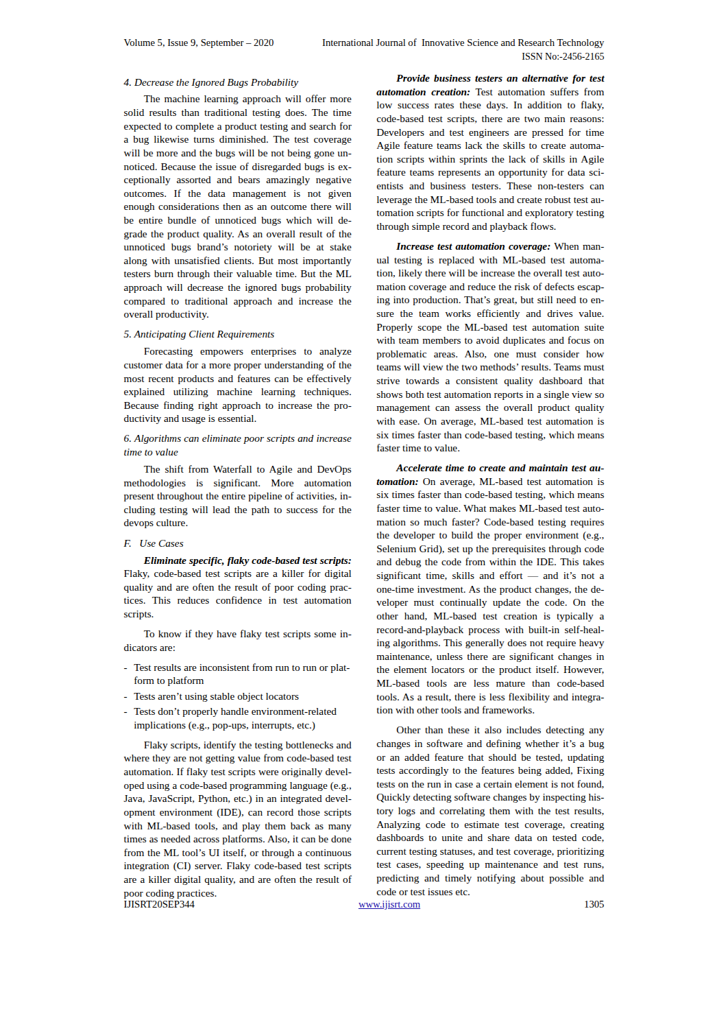Volume 5, Issue 9, September – 2020
International Journal of Innovative Science and Research Technology
ISSN No:-2456-2165
4. Decrease the Ignored Bugs Probability
The machine learning approach will offer more solid results than traditional testing does. The time expected to complete a product testing and search for a bug likewise turns diminished. The test coverage will be more and the bugs will be not being gone unnoticed. Because the issue of disregarded bugs is exceptionally assorted and bears amazingly negative outcomes. If the data management is not given enough considerations then as an outcome there will be entire bundle of unnoticed bugs which will degrade the product quality. As an overall result of the unnoticed bugs brand’s notoriety will be at stake along with unsatisfied clients. But most importantly testers burn through their valuable time. But the ML approach will decrease the ignored bugs probability compared to traditional approach and increase the overall productivity.
5. Anticipating Client Requirements
Forecasting empowers enterprises to analyze customer data for a more proper understanding of the most recent products and features can be effectively explained utilizing machine learning techniques. Because finding right approach to increase the productivity and usage is essential.
6. Algorithms can eliminate poor scripts and increase time to value
The shift from Waterfall to Agile and DevOps methodologies is significant. More automation present throughout the entire pipeline of activities, including testing will lead the path to success for the devops culture.
F. Use Cases
Eliminate specific, flaky code-based test scripts: Flaky, code-based test scripts are a killer for digital quality and are often the result of poor coding practices. This reduces confidence in test automation scripts.
To know if they have flaky test scripts some indicators are:
Test results are inconsistent from run to run or platform to platform
Tests aren’t using stable object locators
Tests don’t properly handle environment-related implications (e.g., pop-ups, interrupts, etc.)
Flaky scripts, identify the testing bottlenecks and where they are not getting value from code-based test automation. If flaky test scripts were originally developed using a code-based programming language (e.g., Java, JavaScript, Python, etc.) in an integrated development environment (IDE), can record those scripts with ML-based tools, and play them back as many times as needed across platforms. Also, it can be done from the ML tool’s UI itself, or through a continuous integration (CI) server. Flaky code-based test scripts are a killer digital quality, and are often the result of poor coding practices.
Provide business testers an alternative for test automation creation: Test automation suffers from low success rates these days. In addition to flaky, code-based test scripts, there are two main reasons: Developers and test engineers are pressed for time Agile feature teams lack the skills to create automation scripts within sprints the lack of skills in Agile feature teams represents an opportunity for data scientists and business testers. These non-testers can leverage the ML-based tools and create robust test automation scripts for functional and exploratory testing through simple record and playback flows.
Increase test automation coverage: When manual testing is replaced with ML-based test automation, likely there will be increase the overall test automation coverage and reduce the risk of defects escaping into production. That’s great, but still need to ensure the team works efficiently and drives value. Properly scope the ML-based test automation suite with team members to avoid duplicates and focus on problematic areas. Also, one must consider how teams will view the two methods’ results. Teams must strive towards a consistent quality dashboard that shows both test automation reports in a single view so management can assess the overall product quality with ease. On average, ML-based test automation is six times faster than code-based testing, which means faster time to value.
Accelerate time to create and maintain test automation: On average, ML-based test automation is six times faster than code-based testing, which means faster time to value. What makes ML-based test automation so much faster? Code-based testing requires the developer to build the proper environment (e.g., Selenium Grid), set up the prerequisites through code and debug the code from within the IDE. This takes significant time, skills and effort — and it’s not a one-time investment. As the product changes, the developer must continually update the code. On the other hand, ML-based test creation is typically a record-and-playback process with built-in self-healing algorithms. This generally does not require heavy maintenance, unless there are significant changes in the element locators or the product itself. However, ML-based tools are less mature than code-based tools. As a result, there is less flexibility and integration with other tools and frameworks.
Other than these it also includes detecting any changes in software and defining whether it’s a bug or an added feature that should be tested, updating tests accordingly to the features being added, Fixing tests on the run in case a certain element is not found, Quickly detecting software changes by inspecting history logs and correlating them with the test results, Analyzing code to estimate test coverage, creating dashboards to unite and share data on tested code, current testing statuses, and test coverage, prioritizing test cases, speeding up maintenance and test runs, predicting and timely notifying about possible and code or test issues etc.
IJISRT20SEP344
www.ijisrt.com
1305